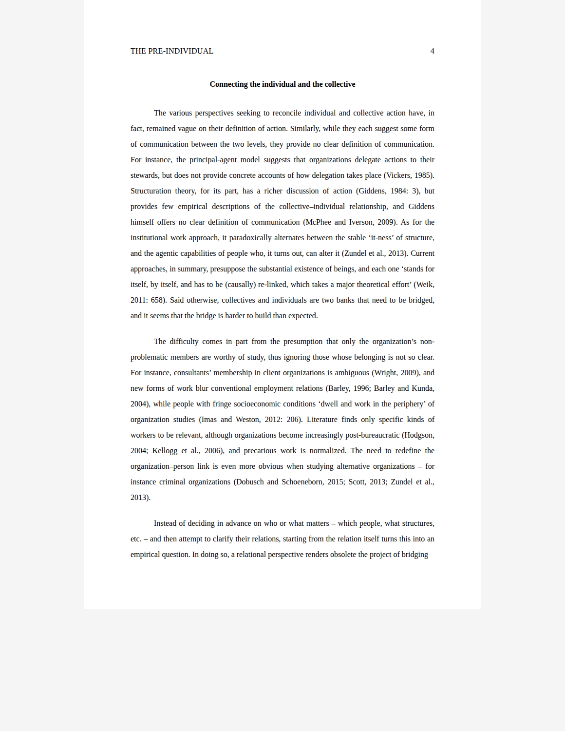The Pre-Individual 4
Connecting the individual and the collective
The various perspectives seeking to reconcile individual and collective action have, in fact, remained vague on their definition of action. Similarly, while they each suggest some form of communication between the two levels, they provide no clear definition of communication. For instance, the principal-agent model suggests that organizations delegate actions to their stewards, but does not provide concrete accounts of how delegation takes place (Vickers, 1985). Structuration theory, for its part, has a richer discussion of action (Giddens, 1984: 3), but provides few empirical descriptions of the collective–individual relationship, and Giddens himself offers no clear definition of communication (McPhee and Iverson, 2009). As for the institutional work approach, it paradoxically alternates between the stable ‘it-ness’ of structure, and the agentic capabilities of people who, it turns out, can alter it (Zundel et al., 2013). Current approaches, in summary, presuppose the substantial existence of beings, and each one ‘stands for itself, by itself, and has to be (causally) re-linked, which takes a major theoretical effort’ (Weik, 2011: 658). Said otherwise, collectives and individuals are two banks that need to be bridged, and it seems that the bridge is harder to build than expected.
The difficulty comes in part from the presumption that only the organization’s non-problematic members are worthy of study, thus ignoring those whose belonging is not so clear. For instance, consultants’ membership in client organizations is ambiguous (Wright, 2009), and new forms of work blur conventional employment relations (Barley, 1996; Barley and Kunda, 2004), while people with fringe socioeconomic conditions ‘dwell and work in the periphery’ of organization studies (Imas and Weston, 2012: 206). Literature finds only specific kinds of workers to be relevant, although organizations become increasingly post-bureaucratic (Hodgson, 2004; Kellogg et al., 2006), and precarious work is normalized. The need to redefine the organization–person link is even more obvious when studying alternative organizations – for instance criminal organizations (Dobusch and Schoeneborn, 2015; Scott, 2013; Zundel et al., 2013).
Instead of deciding in advance on who or what matters – which people, what structures, etc. – and then attempt to clarify their relations, starting from the relation itself turns this into an empirical question. In doing so, a relational perspective renders obsolete the project of bridging